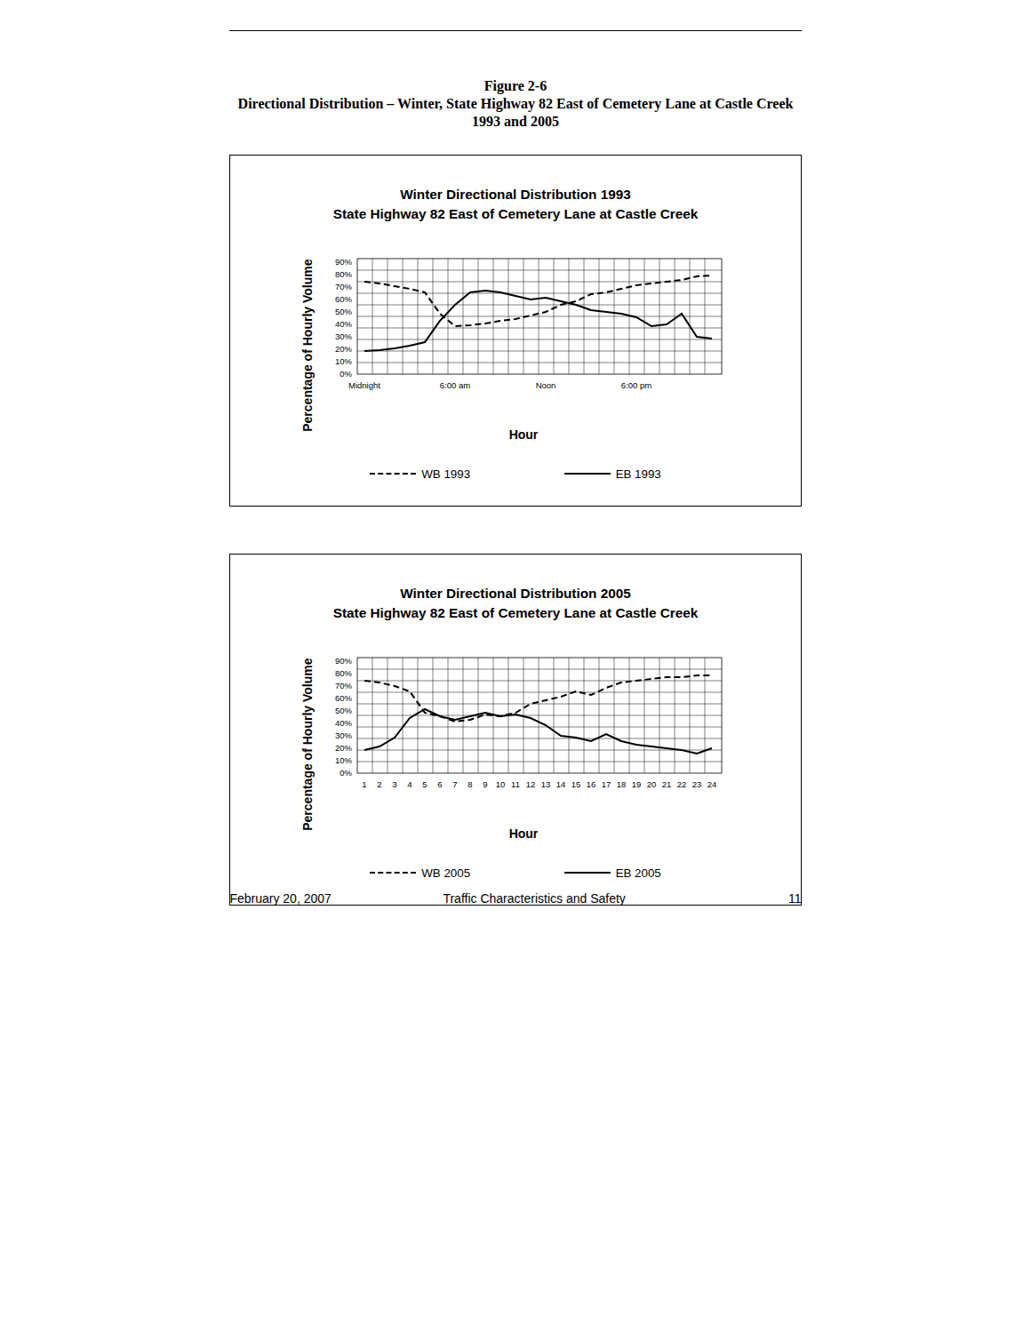Figure 2-6
Directional Distribution – Winter, State Highway 82 East of Cemetery Lane at Castle Creek
1993 and 2005
Winter Directional Distribution 1993
State Highway 82 East of Cemetery Lane at Castle Creek
Percentage of Hourly Volume
90% 80% 70% 60% 50% 40% 30% 20% 10% 0% Midnight 6:00 am Noon 6:00 pm
Hour
WB 1993
EB 1993
Winter Directional Distribution 2005
State Highway 82 East of Cemetery Lane at Castle Creek
Percentage of Hourly Volume
90% 80% 70% 60% 50% 40% 30% 20% 10% 0% 1 2 3 4 5 6 7 8 9 10 11 12 13 14 15 16 17 18 19 20 21 22 23 24
Hour
WB 2005
EB 2005
February 20, 2007 Traffic Characteristics and Safety 11